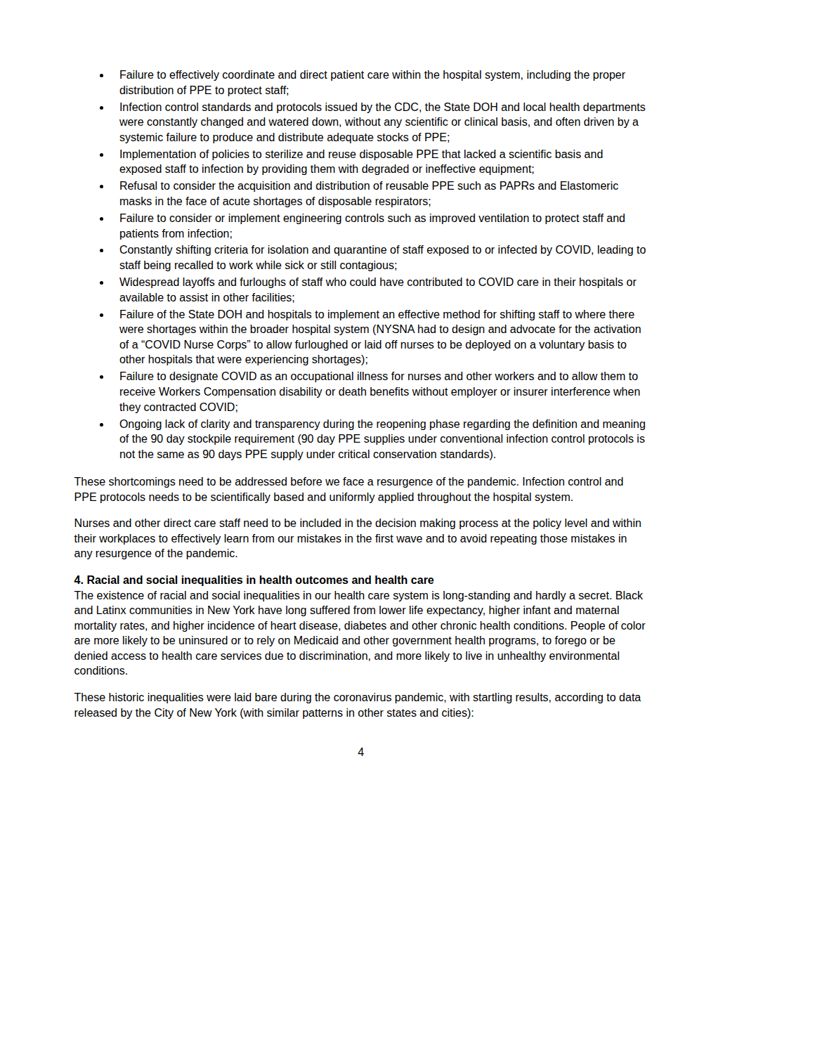Failure to effectively coordinate and direct patient care within the hospital system, including the proper distribution of PPE to protect staff;
Infection control standards and protocols issued by the CDC, the State DOH and local health departments were constantly changed and watered down, without any scientific or clinical basis, and often driven by a systemic failure to produce and distribute adequate stocks of PPE;
Implementation of policies to sterilize and reuse disposable PPE that lacked a scientific basis and exposed staff to infection by providing them with degraded or ineffective equipment;
Refusal to consider the acquisition and distribution of reusable PPE such as PAPRs and Elastomeric masks in the face of acute shortages of disposable respirators;
Failure to consider or implement engineering controls such as improved ventilation to protect staff and patients from infection;
Constantly shifting criteria for isolation and quarantine of staff exposed to or infected by COVID, leading to staff being recalled to work while sick or still contagious;
Widespread layoffs and furloughs of staff who could have contributed to COVID care in their hospitals or available to assist in other facilities;
Failure of the State DOH and hospitals to implement an effective method for shifting staff to where there were shortages within the broader hospital system (NYSNA had to design and advocate for the activation of a “COVID Nurse Corps” to allow furloughed or laid off nurses to be deployed on a voluntary basis to other hospitals that were experiencing shortages);
Failure to designate COVID as an occupational illness for nurses and other workers and to allow them to receive Workers Compensation disability or death benefits without employer or insurer interference when they contracted COVID;
Ongoing lack of clarity and transparency during the reopening phase regarding the definition and meaning of the 90 day stockpile requirement (90 day PPE supplies under conventional infection control protocols is not the same as 90 days PPE supply under critical conservation standards).
These shortcomings need to be addressed before we face a resurgence of the pandemic. Infection control and PPE protocols needs to be scientifically based and uniformly applied throughout the hospital system.
Nurses and other direct care staff need to be included in the decision making process at the policy level and within their workplaces to effectively learn from our mistakes in the first wave and to avoid repeating those mistakes in any resurgence of the pandemic.
4. Racial and social inequalities in health outcomes and health care
The existence of racial and social inequalities in our health care system is long-standing and hardly a secret. Black and Latinx communities in New York have long suffered from lower life expectancy, higher infant and maternal mortality rates, and higher incidence of heart disease, diabetes and other chronic health conditions. People of color are more likely to be uninsured or to rely on Medicaid and other government health programs, to forego or be denied access to health care services due to discrimination, and more likely to live in unhealthy environmental conditions.
These historic inequalities were laid bare during the coronavirus pandemic, with startling results, according to data released by the City of New York (with similar patterns in other states and cities):
4